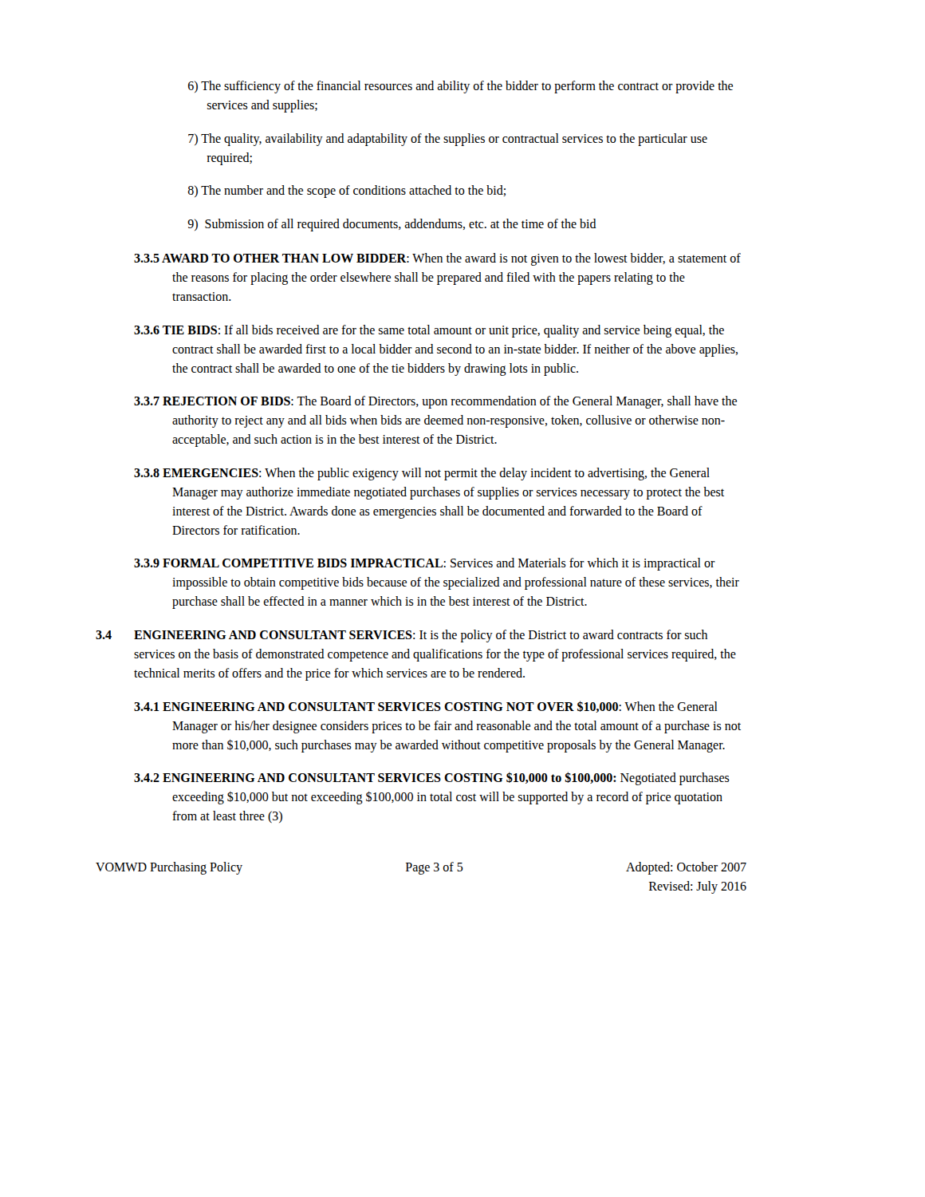6) The sufficiency of the financial resources and ability of the bidder to perform the contract or provide the services and supplies;
7) The quality, availability and adaptability of the supplies or contractual services to the particular use required;
8) The number and the scope of conditions attached to the bid;
9) Submission of all required documents, addendums, etc. at the time of the bid
3.3.5 AWARD TO OTHER THAN LOW BIDDER: When the award is not given to the lowest bidder, a statement of the reasons for placing the order elsewhere shall be prepared and filed with the papers relating to the transaction.
3.3.6 TIE BIDS: If all bids received are for the same total amount or unit price, quality and service being equal, the contract shall be awarded first to a local bidder and second to an in-state bidder. If neither of the above applies, the contract shall be awarded to one of the tie bidders by drawing lots in public.
3.3.7 REJECTION OF BIDS: The Board of Directors, upon recommendation of the General Manager, shall have the authority to reject any and all bids when bids are deemed non-responsive, token, collusive or otherwise non-acceptable, and such action is in the best interest of the District.
3.3.8 EMERGENCIES: When the public exigency will not permit the delay incident to advertising, the General Manager may authorize immediate negotiated purchases of supplies or services necessary to protect the best interest of the District. Awards done as emergencies shall be documented and forwarded to the Board of Directors for ratification.
3.3.9 FORMAL COMPETITIVE BIDS IMPRACTICAL: Services and Materials for which it is impractical or impossible to obtain competitive bids because of the specialized and professional nature of these services, their purchase shall be effected in a manner which is in the best interest of the District.
3.4 ENGINEERING AND CONSULTANT SERVICES: It is the policy of the District to award contracts for such services on the basis of demonstrated competence and qualifications for the type of professional services required, the technical merits of offers and the price for which services are to be rendered.
3.4.1 ENGINEERING AND CONSULTANT SERVICES COSTING NOT OVER $10,000: When the General Manager or his/her designee considers prices to be fair and reasonable and the total amount of a purchase is not more than $10,000, such purchases may be awarded without competitive proposals by the General Manager.
3.4.2 ENGINEERING AND CONSULTANT SERVICES COSTING $10,000 to $100,000: Negotiated purchases exceeding $10,000 but not exceeding $100,000 in total cost will be supported by a record of price quotation from at least three (3)
VOMWD Purchasing Policy
Page 3 of 5
Adopted: October 2007
Revised: July 2016